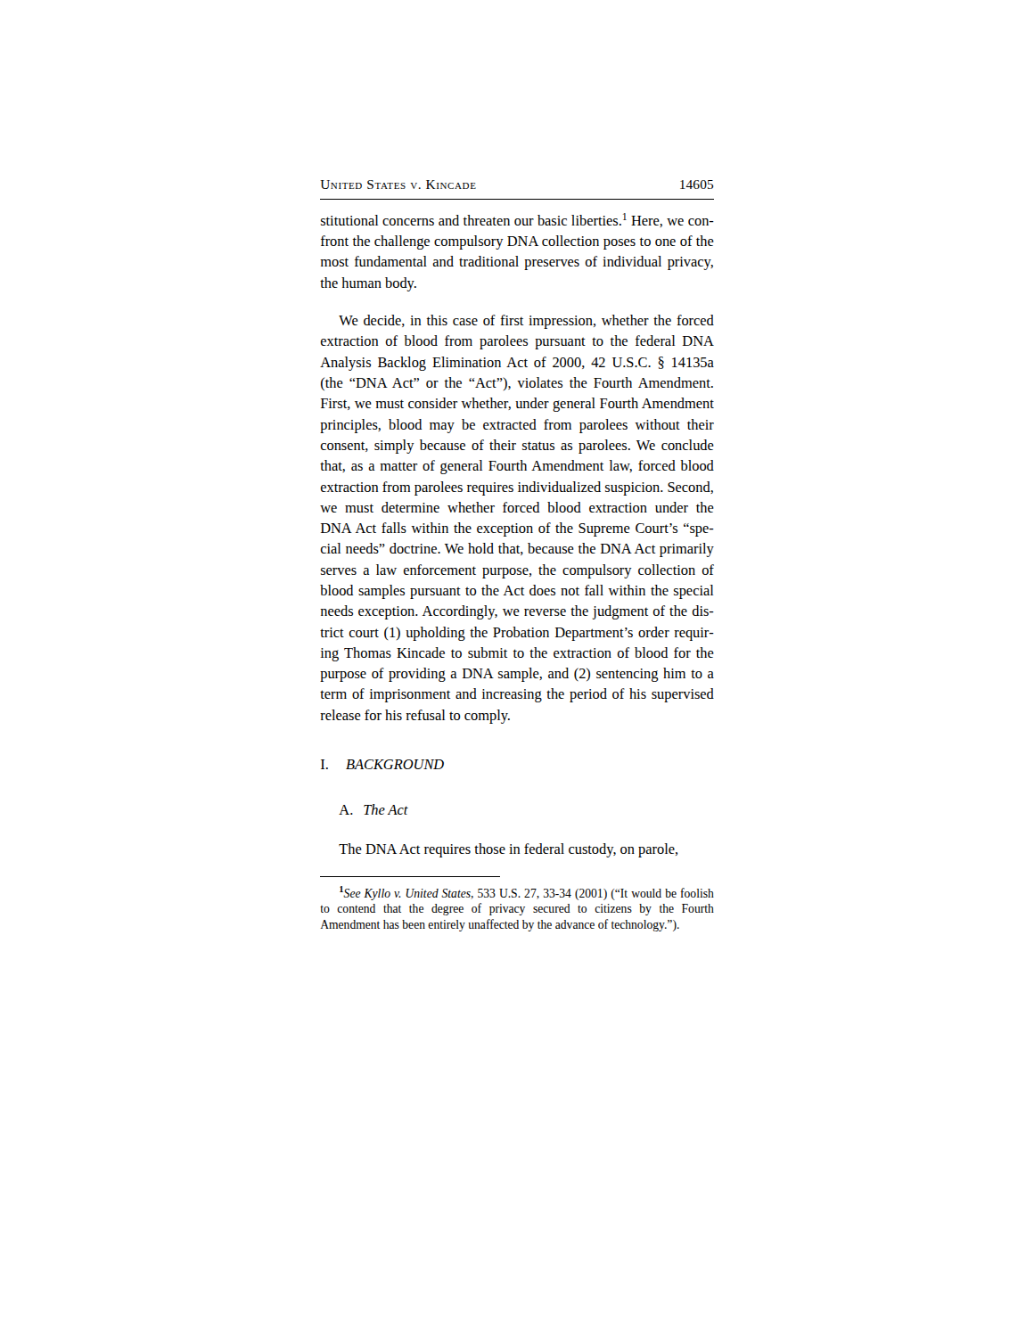United States v. Kincade 14605
stitutional concerns and threaten our basic liberties.1 Here, we confront the challenge compulsory DNA collection poses to one of the most fundamental and traditional preserves of individual privacy, the human body.
We decide, in this case of first impression, whether the forced extraction of blood from parolees pursuant to the federal DNA Analysis Backlog Elimination Act of 2000, 42 U.S.C. § 14135a (the “DNA Act” or the “Act”), violates the Fourth Amendment. First, we must consider whether, under general Fourth Amendment principles, blood may be extracted from parolees without their consent, simply because of their status as parolees. We conclude that, as a matter of general Fourth Amendment law, forced blood extraction from parolees requires individualized suspicion. Second, we must determine whether forced blood extraction under the DNA Act falls within the exception of the Supreme Court’s “special needs” doctrine. We hold that, because the DNA Act primarily serves a law enforcement purpose, the compulsory collection of blood samples pursuant to the Act does not fall within the special needs exception. Accordingly, we reverse the judgment of the district court (1) upholding the Probation Department’s order requiring Thomas Kincade to submit to the extraction of blood for the purpose of providing a DNA sample, and (2) sentencing him to a term of imprisonment and increasing the period of his supervised release for his refusal to comply.
I. BACKGROUND
A. The Act
The DNA Act requires those in federal custody, on parole,
1 See Kyllo v. United States, 533 U.S. 27, 33-34 (2001) (“It would be foolish to contend that the degree of privacy secured to citizens by the Fourth Amendment has been entirely unaffected by the advance of technology.”).